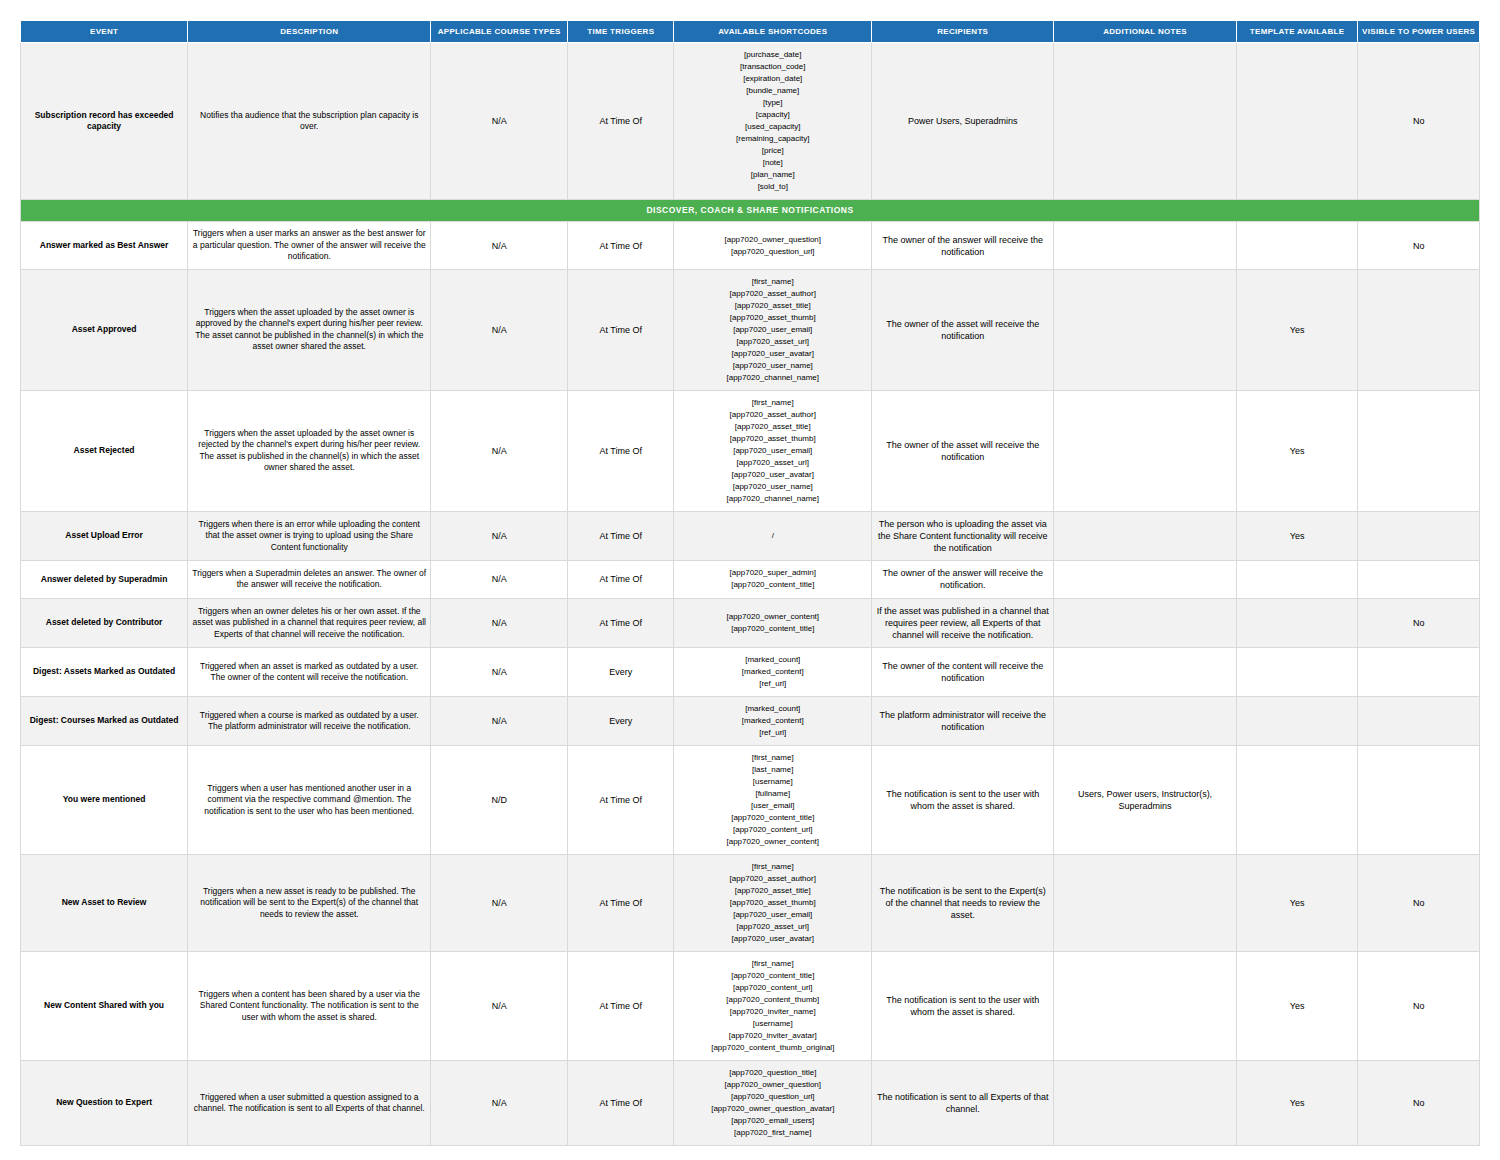| Event | Description | Applicable Course Types | Time Triggers | Available Shortcodes | Recipients | Additional Notes | Template Available | Visible to Power Users |
| --- | --- | --- | --- | --- | --- | --- | --- | --- |
| Subscription record has exceeded capacity | Notifies tha audience that the subscription plan capacity is over. | N/A | At Time Of | [purchase_date] [transaction_code] [expiration_date] [bundle_name] [type] [capacity] [used_capacity] [remaining_capacity] [price] [note] [plan_name] [sold_to] | Power Users, Superadmins | | | No |
| Discover, Coach & Share Notifications |
| Answer marked as Best Answer | Triggers when a user marks an answer as the best answer for a particular question. The owner of the answer will receive the notification. | N/A | At Time Of | [app7020_owner_question] [app7020_question_url] | The owner of the answer will receive the notification | | | No |
| Asset Approved | Triggers when the asset uploaded by the asset owner is approved by the channel's expert during his/her peer review. The asset cannot be published in the channel(s) in which the asset owner shared the asset. | N/A | At Time Of | [first_name] [app7020_asset_author] [app7020_asset_title] [app7020_asset_thumb] [app7020_user_email] [app7020_asset_url] [app7020_user_avatar] [app7020_user_name] [app7020_channel_name] | The owner of the asset will receive the notification | | Yes | |
| Asset Rejected | Triggers when the asset uploaded by the asset owner is rejected by the channel's expert during his/her peer review. The asset is published in the channel(s) in which the asset owner shared the asset. | N/A | At Time Of | [first_name] [app7020_asset_author] [app7020_asset_title] [app7020_asset_thumb] [app7020_user_email] [app7020_asset_url] [app7020_user_avatar] [app7020_user_name] [app7020_channel_name] | The owner of the asset will receive the notification | | Yes | |
| Asset Upload Error | Triggers when there is an error while uploading the content that the asset owner is trying to upload using the Share Content functionality | N/A | At Time Of | / | The person who is uploading the asset via the Share Content functionality will receive the notification | | Yes | |
| Answer deleted by Superadmin | Triggers when a Superadmin deletes an answer. The owner of the answer will receive the notification. | N/A | At Time Of | [app7020_super_admin] [app7020_content_title] | The owner of the answer will receive the notification. | | | |
| Asset deleted by Contributor | Triggers when an owner deletes his or her own asset. If the asset was published in a channel that requires peer review, all Experts of that channel will receive the notification. | N/A | At Time Of | [app7020_owner_content] [app7020_content_title] | If the asset was published in a channel that requires peer review, all Experts of that channel will receive the notification. | | | No |
| Digest: Assets Marked as Outdated | Triggered when an asset is marked as outdated by a user. The owner of the content will receive the notification. | N/A | Every | [marked_count] [marked_content] [ref_url] | The owner of the content will receive the notification | | | |
| Digest: Courses Marked as Outdated | Triggered when a course is marked as outdated by a user. The platform administrator will receive the notification. | N/A | Every | [marked_count] [marked_content] [ref_url] | The platform administrator will receive the notification | | | |
| You were mentioned | Triggers when a user has mentioned another user in a comment via the respective command @mention. The notification is sent to the user who has been mentioned. | N/D | At Time Of | [first_name] [last_name] [username] [fullname] [user_email] [app7020_content_title] [app7020_content_url] [app7020_owner_content] | The notification is sent to the user with whom the asset is shared. | Users, Power users, Instructor(s), Superadmins | | |
| New Asset to Review | Triggers when a new asset is ready to be published. The notification will be sent to the Expert(s) of the channel that needs to review the asset. | N/A | At Time Of | [first_name] [app7020_asset_author] [app7020_asset_title] [app7020_asset_thumb] [app7020_user_email] [app7020_asset_url] [app7020_user_avatar] | The notification is be sent to the Expert(s) of the channel that needs to review the asset. | | Yes | No |
| New Content Shared with you | Triggers when a content has been shared by a user via the Shared Content functionality. The notification is sent to the user with whom the asset is shared. | N/A | At Time Of | [first_name] [app7020_content_title] [app7020_content_url] [app7020_content_thumb] [app7020_inviter_name] [username] [app7020_inviter_avatar] [app7020_content_thumb_original] | The notification is sent to the user with whom the asset is shared. | | Yes | No |
| New Question to Expert | Triggered when a user submitted a question assigned to a channel. The notification is sent to all Experts of that channel. | N/A | At Time Of | [app7020_question_title] [app7020_owner_question] [app7020_question_url] [app7020_owner_question_avatar] [app7020_email_users] [app7020_first_name] | The notification is sent to all Experts of that channel. | | Yes | No |